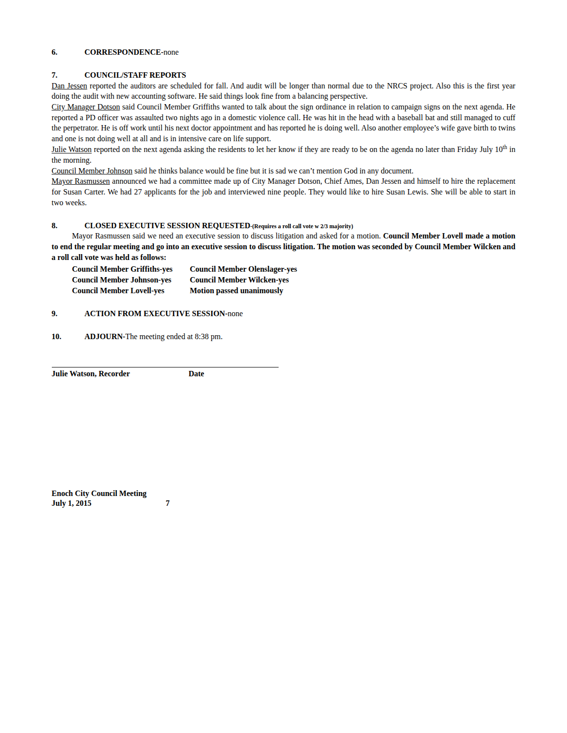6. CORRESPONDENCE-none
7. COUNCIL/STAFF REPORTS
Dan Jessen reported the auditors are scheduled for fall. And audit will be longer than normal due to the NRCS project. Also this is the first year doing the audit with new accounting software. He said things look fine from a balancing perspective.
City Manager Dotson said Council Member Griffiths wanted to talk about the sign ordinance in relation to campaign signs on the next agenda. He reported a PD officer was assaulted two nights ago in a domestic violence call. He was hit in the head with a baseball bat and still managed to cuff the perpetrator. He is off work until his next doctor appointment and has reported he is doing well. Also another employee’s wife gave birth to twins and one is not doing well at all and is in intensive care on life support.
Julie Watson reported on the next agenda asking the residents to let her know if they are ready to be on the agenda no later than Friday July 10th in the morning.
Council Member Johnson said he thinks balance would be fine but it is sad we can’t mention God in any document.
Mayor Rasmussen announced we had a committee made up of City Manager Dotson, Chief Ames, Dan Jessen and himself to hire the replacement for Susan Carter. We had 27 applicants for the job and interviewed nine people. They would like to hire Susan Lewis. She will be able to start in two weeks.
8. CLOSED EXECUTIVE SESSION REQUESTED-(Requires a roll call vote w 2/3 majority)
Mayor Rasmussen said we need an executive session to discuss litigation and asked for a motion. Council Member Lovell made a motion to end the regular meeting and go into an executive session to discuss litigation. The motion was seconded by Council Member Wilcken and a roll call vote was held as follows:
| Council Member Griffiths-yes | Council Member Olenslager-yes |
| Council Member Johnson-yes | Council Member Wilcken-yes |
| Council Member Lovell-yes | Motion passed unanimously |
9. ACTION FROM EXECUTIVE SESSION-none
10. ADJOURN-The meeting ended at 8:38 pm.
Julie Watson, RecorderDate
Enoch City Council Meeting
July 1, 20157